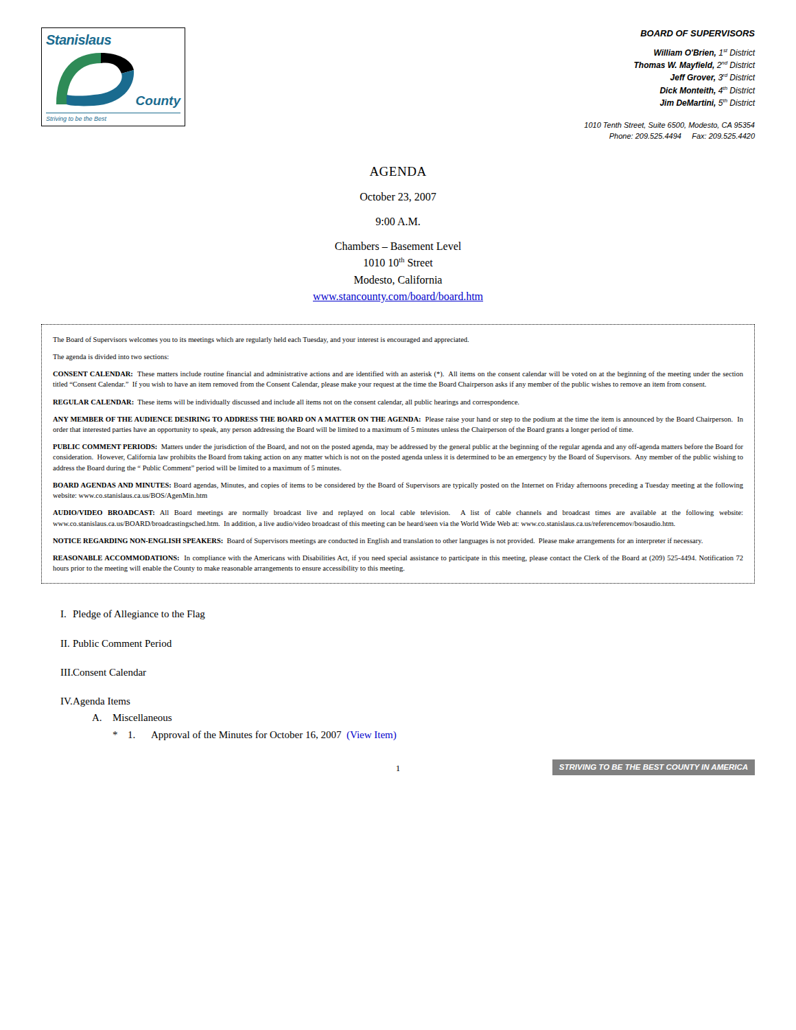Stanislaus
County
Striving to be the Best
BOARD OF SUPERVISORS
William O'Brien, 1st District
Thomas W. Mayfield, 2nd District
Jeff Grover, 3rd District
Dick Monteith, 4th District
Jim DeMartini, 5th District
1010 Tenth Street, Suite 6500, Modesto, CA 95354
Phone: 209.525.4494 Fax: 209.525.4420
AGENDA
October 23, 2007
9:00 A.M.
Chambers – Basement Level
1010 10th Street
Modesto, California
www.stancounty.com/board/board.htm
The Board of Supervisors welcomes you to its meetings which are regularly held each Tuesday, and your interest is encouraged and appreciated.
The agenda is divided into two sections:
CONSENT CALENDAR: These matters include routine financial and administrative actions and are identified with an asterisk (*). All items on the consent calendar will be voted on at the beginning of the meeting under the section titled “Consent Calendar.” If you wish to have an item removed from the Consent Calendar, please make your request at the time the Board Chairperson asks if any member of the public wishes to remove an item from consent.
REGULAR CALENDAR: These items will be individually discussed and include all items not on the consent calendar, all public hearings and correspondence.
ANY MEMBER OF THE AUDIENCE DESIRING TO ADDRESS THE BOARD ON A MATTER ON THE AGENDA: Please raise your hand or step to the podium at the time the item is announced by the Board Chairperson. In order that interested parties have an opportunity to speak, any person addressing the Board will be limited to a maximum of 5 minutes unless the Chairperson of the Board grants a longer period of time.
PUBLIC COMMENT PERIODS: Matters under the jurisdiction of the Board, and not on the posted agenda, may be addressed by the general public at the beginning of the regular agenda and any off-agenda matters before the Board for consideration. However, California law prohibits the Board from taking action on any matter which is not on the posted agenda unless it is determined to be an emergency by the Board of Supervisors. Any member of the public wishing to address the Board during the “ Public Comment” period will be limited to a maximum of 5 minutes.
BOARD AGENDAS AND MINUTES: Board agendas, Minutes, and copies of items to be considered by the Board of Supervisors are typically posted on the Internet on Friday afternoons preceding a Tuesday meeting at the following website: www.co.stanislaus.ca.us/BOS/AgenMin.htm
AUDIO/VIDEO BROADCAST: All Board meetings are normally broadcast live and replayed on local cable television. A list of cable channels and broadcast times are available at the following website: www.co.stanislaus.ca.us/BOARD/broadcastingsched.htm. In addition, a live audio/video broadcast of this meeting can be heard/seen via the World Wide Web at: www.co.stanislaus.ca.us/referencemov/bosaudio.htm.
NOTICE REGARDING NON-ENGLISH SPEAKERS: Board of Supervisors meetings are conducted in English and translation to other languages is not provided. Please make arrangements for an interpreter if necessary.
REASONABLE ACCOMMODATIONS: In compliance with the Americans with Disabilities Act, if you need special assistance to participate in this meeting, please contact the Clerk of the Board at (209) 525-4494. Notification 72 hours prior to the meeting will enable the County to make reasonable arrangements to ensure accessibility to this meeting.
I.
Pledge of Allegiance to the Flag
II.
Public Comment Period
III.
Consent Calendar
IV.
Agenda Items
A.
Miscellaneous
*
1.
Approval of the Minutes for October 16, 2007 (View Item)
1
STRIVING TO BE THE BEST COUNTY IN AMERICA